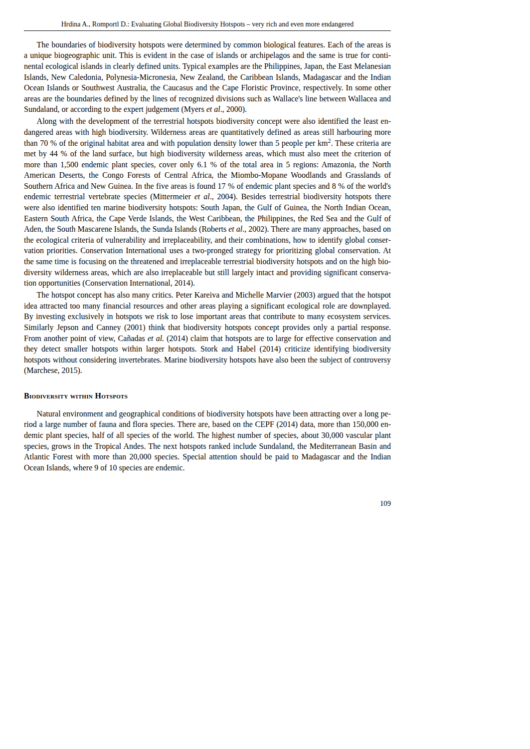Hrdina A., Romportl D.: Evaluating Global Biodiversity Hotspots – very rich and even more endangered
The boundaries of biodiversity hotspots were determined by common biological features. Each of the areas is a unique biogeographic unit. This is evident in the case of islands or archipelagos and the same is true for continental ecological islands in clearly defined units. Typical examples are the Philippines, Japan, the East Melanesian Islands, New Caledonia, Polynesia-Micronesia, New Zealand, the Caribbean Islands, Madagascar and the Indian Ocean Islands or Southwest Australia, the Caucasus and the Cape Floristic Province, respectively. In some other areas are the boundaries defined by the lines of recognized divisions such as Wallace's line between Wallacea and Sundaland, or according to the expert judgement (Myers et al., 2000).
Along with the development of the terrestrial hotspots biodiversity concept were also identified the least endangered areas with high biodiversity. Wilderness areas are quantitatively defined as areas still harbouring more than 70 % of the original habitat area and with population density lower than 5 people per km2. These criteria are met by 44 % of the land surface, but high biodiversity wilderness areas, which must also meet the criterion of more than 1,500 endemic plant species, cover only 6.1 % of the total area in 5 regions: Amazonia, the North American Deserts, the Congo Forests of Central Africa, the Miombo-Mopane Woodlands and Grasslands of Southern Africa and New Guinea. In the five areas is found 17 % of endemic plant species and 8 % of the world's endemic terrestrial vertebrate species (Mittermeier et al., 2004). Besides terrestrial biodiversity hotspots there were also identified ten marine biodiversity hotspots: South Japan, the Gulf of Guinea, the North Indian Ocean, Eastern South Africa, the Cape Verde Islands, the West Caribbean, the Philippines, the Red Sea and the Gulf of Aden, the South Mascarene Islands, the Sunda Islands (Roberts et al., 2002). There are many approaches, based on the ecological criteria of vulnerability and irreplaceability, and their combinations, how to identify global conservation priorities. Conservation International uses a two-pronged strategy for prioritizing global conservation. At the same time is focusing on the threatened and irreplaceable terrestrial biodiversity hotspots and on the high biodiversity wilderness areas, which are also irreplaceable but still largely intact and providing significant conservation opportunities (Conservation International, 2014).
The hotspot concept has also many critics. Peter Kareiva and Michelle Marvier (2003) argued that the hotspot idea attracted too many financial resources and other areas playing a significant ecological role are downplayed. By investing exclusively in hotspots we risk to lose important areas that contribute to many ecosystem services. Similarly Jepson and Canney (2001) think that biodiversity hotspots concept provides only a partial response. From another point of view, Cañadas et al. (2014) claim that hotspots are to large for effective conservation and they detect smaller hotspots within larger hotspots. Stork and Habel (2014) criticize identifying biodiversity hotspots without considering invertebrates. Marine biodiversity hotspots have also been the subject of controversy (Marchese, 2015).
Biodiversity within Hotspots
Natural environment and geographical conditions of biodiversity hotspots have been attracting over a long period a large number of fauna and flora species. There are, based on the CEPF (2014) data, more than 150,000 endemic plant species, half of all species of the world. The highest number of species, about 30,000 vascular plant species, grows in the Tropical Andes. The next hotspots ranked include Sundaland, the Mediterranean Basin and Atlantic Forest with more than 20,000 species. Special attention should be paid to Madagascar and the Indian Ocean Islands, where 9 of 10 species are endemic.
109